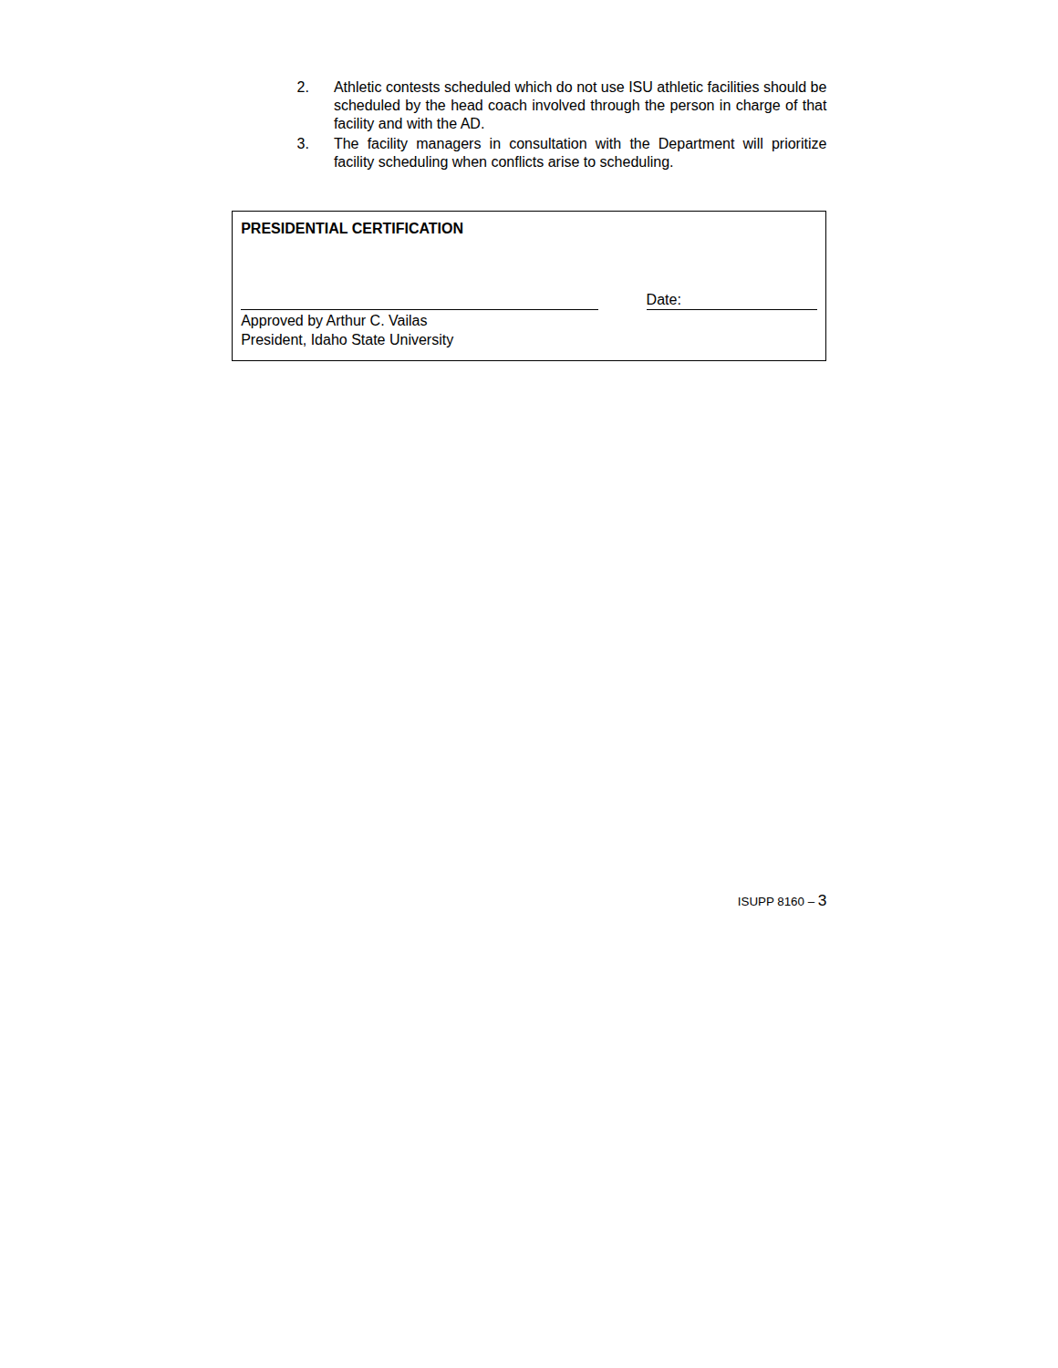2. Athletic contests scheduled which do not use ISU athletic facilities should be scheduled by the head coach involved through the person in charge of that facility and with the AD.
3. The facility managers in consultation with the Department will prioritize facility scheduling when conflicts arise to scheduling.
PRESIDENTIAL CERTIFICATION
Date:
Approved by Arthur C. Vailas
President, Idaho State University
ISUPP 8160 – 3